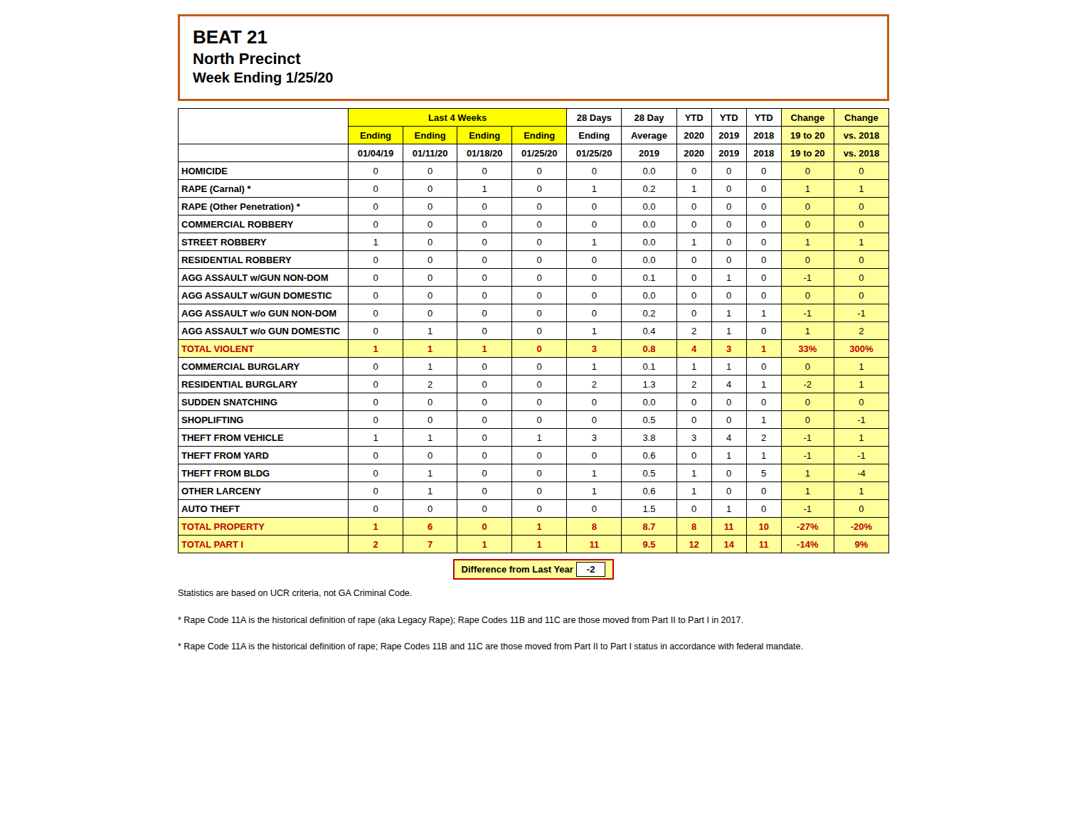BEAT 21
North Precinct
Week Ending 1/25/20
| | Last 4 Weeks | 28 Days | 28 Day | YTD | YTD | YTD | Change | Change |
| --- | --- | --- | --- | --- | --- | --- | --- | --- |
| Ending | Ending | Ending | Ending | Ending | Average | 2020 | 2019 | 2018 | 19 to 20 | vs. 2018 |
| | 01/04/19 | 01/11/20 | 01/18/20 | 01/25/20 | 01/25/20 | 2019 | 2020 | 2019 | 2018 | 19 to 20 | vs. 2018 |
| HOMICIDE | 0 | 0 | 0 | 0 | 0 | 0.0 | 0 | 0 | 0 | 0 | 0 |
| RAPE (Carnal) * | 0 | 0 | 1 | 0 | 1 | 0.2 | 1 | 0 | 0 | 1 | 1 |
| RAPE (Other Penetration) * | 0 | 0 | 0 | 0 | 0 | 0.0 | 0 | 0 | 0 | 0 | 0 |
| COMMERCIAL ROBBERY | 0 | 0 | 0 | 0 | 0 | 0.0 | 0 | 0 | 0 | 0 | 0 |
| STREET ROBBERY | 1 | 0 | 0 | 0 | 1 | 0.0 | 1 | 0 | 0 | 1 | 1 |
| RESIDENTIAL ROBBERY | 0 | 0 | 0 | 0 | 0 | 0.0 | 0 | 0 | 0 | 0 | 0 |
| AGG ASSAULT w/GUN NON-DOM | 0 | 0 | 0 | 0 | 0 | 0.1 | 0 | 1 | 0 | -1 | 0 |
| AGG ASSAULT w/GUN DOMESTIC | 0 | 0 | 0 | 0 | 0 | 0.0 | 0 | 0 | 0 | 0 | 0 |
| AGG ASSAULT w/o GUN NON-DOM | 0 | 0 | 0 | 0 | 0 | 0.2 | 0 | 1 | 1 | -1 | -1 |
| AGG ASSAULT w/o GUN DOMESTIC | 0 | 1 | 0 | 0 | 1 | 0.4 | 2 | 1 | 0 | 1 | 2 |
| TOTAL VIOLENT | 1 | 1 | 1 | 0 | 3 | 0.8 | 4 | 3 | 1 | 33% | 300% |
| COMMERCIAL BURGLARY | 0 | 1 | 0 | 0 | 1 | 0.1 | 1 | 1 | 0 | 0 | 1 |
| RESIDENTIAL BURGLARY | 0 | 2 | 0 | 0 | 2 | 1.3 | 2 | 4 | 1 | -2 | 1 |
| SUDDEN SNATCHING | 0 | 0 | 0 | 0 | 0 | 0.0 | 0 | 0 | 0 | 0 | 0 |
| SHOPLIFTING | 0 | 0 | 0 | 0 | 0 | 0.5 | 0 | 0 | 1 | 0 | -1 |
| THEFT FROM VEHICLE | 1 | 1 | 0 | 1 | 3 | 3.8 | 3 | 4 | 2 | -1 | 1 |
| THEFT FROM YARD | 0 | 0 | 0 | 0 | 0 | 0.6 | 0 | 1 | 1 | -1 | -1 |
| THEFT FROM BLDG | 0 | 1 | 0 | 0 | 1 | 0.5 | 1 | 0 | 5 | 1 | -4 |
| OTHER LARCENY | 0 | 1 | 0 | 0 | 1 | 0.6 | 1 | 0 | 0 | 1 | 1 |
| AUTO THEFT | 0 | 0 | 0 | 0 | 0 | 1.5 | 0 | 1 | 0 | -1 | 0 |
| TOTAL PROPERTY | 1 | 6 | 0 | 1 | 8 | 8.7 | 8 | 11 | 10 | -27% | -20% |
| TOTAL PART I | 2 | 7 | 1 | 1 | 11 | 9.5 | 12 | 14 | 11 | -14% | 9% |
Difference from Last Year-2
Statistics are based on UCR criteria, not GA Criminal Code.
* Rape Code 11A is the historical definition of rape (aka Legacy Rape); Rape Codes 11B and 11C are those moved from Part II to Part I in 2017.
* Rape Code 11A is the historical definition of rape; Rape Codes 11B and 11C are those moved from Part II to Part I status in accordance with federal mandate.